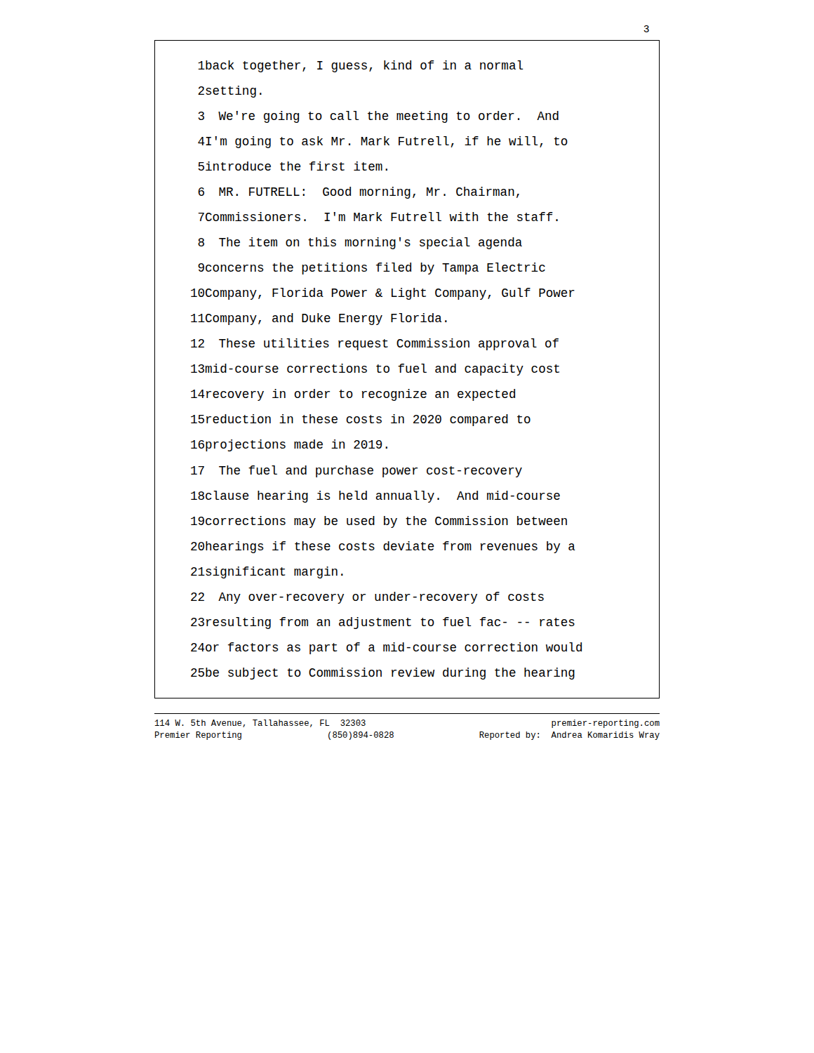3
| 1 | back together, I guess, kind of in a normal |
| 2 | setting. |
| 3 | We're going to call the meeting to order. And |
| 4 | I'm going to ask Mr. Mark Futrell, if he will, to |
| 5 | introduce the first item. |
| 6 | MR. FUTRELL: Good morning, Mr. Chairman, |
| 7 | Commissioners. I'm Mark Futrell with the staff. |
| 8 | The item on this morning's special agenda |
| 9 | concerns the petitions filed by Tampa Electric |
| 10 | Company, Florida Power & Light Company, Gulf Power |
| 11 | Company, and Duke Energy Florida. |
| 12 | These utilities request Commission approval of |
| 13 | mid-course corrections to fuel and capacity cost |
| 14 | recovery in order to recognize an expected |
| 15 | reduction in these costs in 2020 compared to |
| 16 | projections made in 2019. |
| 17 | The fuel and purchase power cost-recovery |
| 18 | clause hearing is held annually. And mid-course |
| 19 | corrections may be used by the Commission between |
| 20 | hearings if these costs deviate from revenues by a |
| 21 | significant margin. |
| 22 | Any over-recovery or under-recovery of costs |
| 23 | resulting from an adjustment to fuel fac- -- rates |
| 24 | or factors as part of a mid-course correction would |
| 25 | be subject to Commission review during the hearing |
114 W. 5th Avenue, Tallahassee, FL 32303
premier-reporting.com
Premier Reporting
(850)894-0828
Reported by: Andrea Komaridis Wray